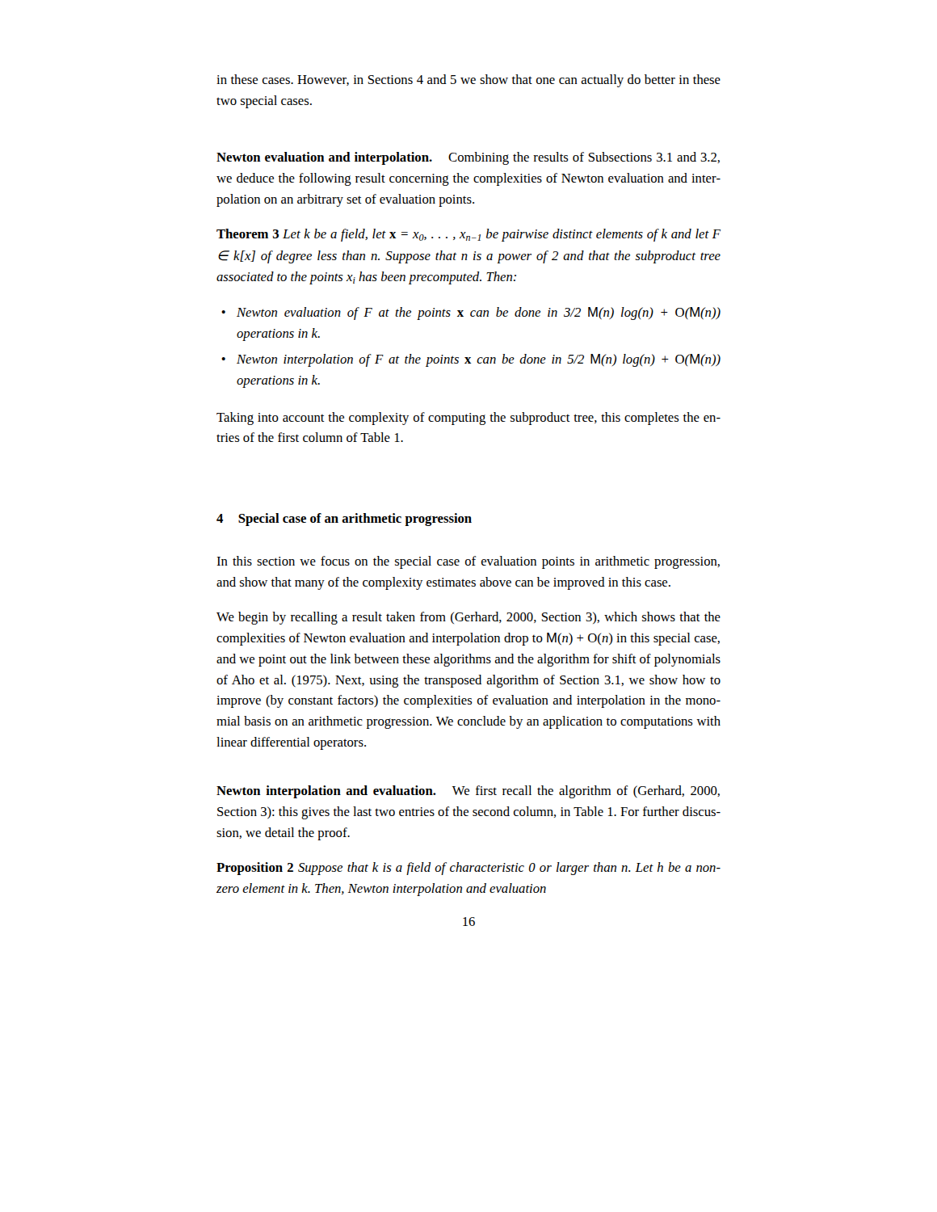in these cases. However, in Sections 4 and 5 we show that one can actually do better in these two special cases.
Newton evaluation and interpolation. Combining the results of Subsections 3.1 and 3.2, we deduce the following result concerning the complexities of Newton evaluation and interpolation on an arbitrary set of evaluation points.
Theorem 3 Let k be a field, let x = x0, . . . , xn−1 be pairwise distinct elements of k and let F ∈ k[x] of degree less than n. Suppose that n is a power of 2 and that the subproduct tree associated to the points xi has been precomputed. Then:
Newton evaluation of F at the points x can be done in 3/2 M(n) log(n) + O(M(n)) operations in k.
Newton interpolation of F at the points x can be done in 5/2 M(n) log(n) + O(M(n)) operations in k.
Taking into account the complexity of computing the subproduct tree, this completes the entries of the first column of Table 1.
4 Special case of an arithmetic progression
In this section we focus on the special case of evaluation points in arithmetic progression, and show that many of the complexity estimates above can be improved in this case.
We begin by recalling a result taken from (Gerhard, 2000, Section 3), which shows that the complexities of Newton evaluation and interpolation drop to M(n) + O(n) in this special case, and we point out the link between these algorithms and the algorithm for shift of polynomials of Aho et al. (1975). Next, using the transposed algorithm of Section 3.1, we show how to improve (by constant factors) the complexities of evaluation and interpolation in the monomial basis on an arithmetic progression. We conclude by an application to computations with linear differential operators.
Newton interpolation and evaluation. We first recall the algorithm of (Gerhard, 2000, Section 3): this gives the last two entries of the second column, in Table 1. For further discussion, we detail the proof.
Proposition 2 Suppose that k is a field of characteristic 0 or larger than n. Let h be a non-zero element in k. Then, Newton interpolation and evaluation
16